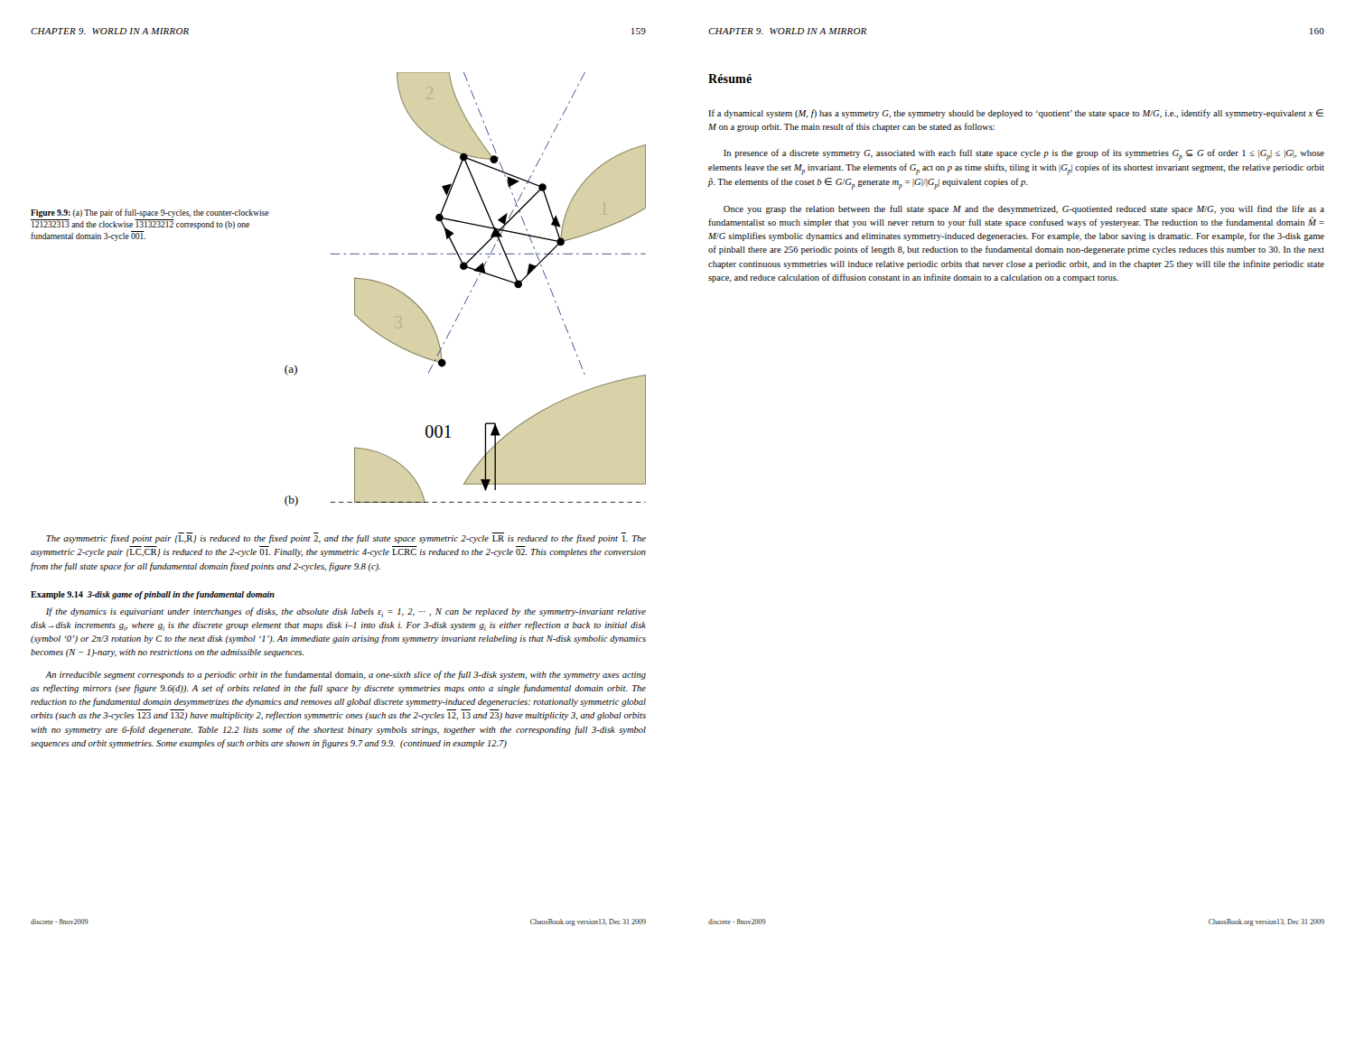CHAPTER 9. WORLD IN A MIRROR 159
Figure 9.9: (a) The pair of full-space 9-cycles, the counter-clockwise 121232313 and the clockwise 131323212 correspond to (b) one fundamental domain 3-cycle 001.
2 1 3 001 (a) (b)
The asymmetric fixed point pair {L,R} is reduced to the fixed point 2, and the full state space symmetric 2-cycle LR is reduced to the fixed point 1. The asymmetric 2-cycle pair {LC,CR} is reduced to the 2-cycle 01. Finally, the symmetric 4-cycle LCRC is reduced to the 2-cycle 02. This completes the conversion from the full state space for all fundamental domain fixed points and 2-cycles, figure 9.8 (c).
Example 9.14 3-disk game of pinball in the fundamental domain
If the dynamics is equivariant under interchanges of disks, the absolute disk labels εi = 1, 2, ··· , N can be replaced by the symmetry-invariant relative disk→disk increments gi, where gi is the discrete group element that maps disk i–1 into disk i. For 3-disk system gi is either reflection σ back to initial disk (symbol ‘0’) or 2π/3 rotation by C to the next disk (symbol ‘1’). An immediate gain arising from symmetry invariant relabeling is that N-disk symbolic dynamics becomes (N − 1)-nary, with no restrictions on the admissible sequences.
An irreducible segment corresponds to a periodic orbit in the fundamental domain, a one-sixth slice of the full 3-disk system, with the symmetry axes acting as reflecting mirrors (see figure 9.6(d)). A set of orbits related in the full space by discrete symmetries maps onto a single fundamental domain orbit. The reduction to the fundamental domain desymmetrizes the dynamics and removes all global discrete symmetry-induced degeneracies: rotationally symmetric global orbits (such as the 3-cycles 123 and 132) have multiplicity 2, reflection symmetric ones (such as the 2-cycles 12, 13 and 23) have multiplicity 3, and global orbits with no symmetry are 6-fold degenerate. Table 12.2 lists some of the shortest binary symbols strings, together with the corresponding full 3-disk symbol sequences and orbit symmetries. Some examples of such orbits are shown in figures 9.7 and 9.9. (continued in example 12.7)
discrete - 8nov2009 ChaosBook.org version13, Dec 31 2009
CHAPTER 9. WORLD IN A MIRROR 160
Résumé
If a dynamical system (M, f) has a symmetry G, the symmetry should be deployed to ‘quotient’ the state space to M/G, i.e., identify all symmetry-equivalent x ∈ M on a group orbit. The main result of this chapter can be stated as follows:
In presence of a discrete symmetry G, associated with each full state space cycle p is the group of its symmetries Gp ⊆ G of order 1 ≤ |Gp| ≤ |G|, whose elements leave the set Mp invariant. The elements of Gp act on p as time shifts, tiling it with |Gp| copies of its shortest invariant segment, the relative periodic orbit p̃. The elements of the coset b ∈ G/Gp generate mp = |G|/|Gp| equivalent copies of p.
Once you grasp the relation between the full state space M and the desymmetrized, G-quotiented reduced state space M/G, you will find the life as a fundamentalist so much simpler that you will never return to your full state space confused ways of yesteryear. The reduction to the fundamental domain M̂ = M/G simplifies symbolic dynamics and eliminates symmetry-induced degeneracies. For example, the labor saving is dramatic. For example, for the 3-disk game of pinball there are 256 periodic points of length 8, but reduction to the fundamental domain non-degenerate prime cycles reduces this number to 30. In the next chapter continuous symmetries will induce relative periodic orbits that never close a periodic orbit, and in the chapter 25 they will tile the infinite periodic state space, and reduce calculation of diffusion constant in an infinite domain to a calculation on a compact torus.
discrete - 8nov2009 ChaosBook.org version13, Dec 31 2009